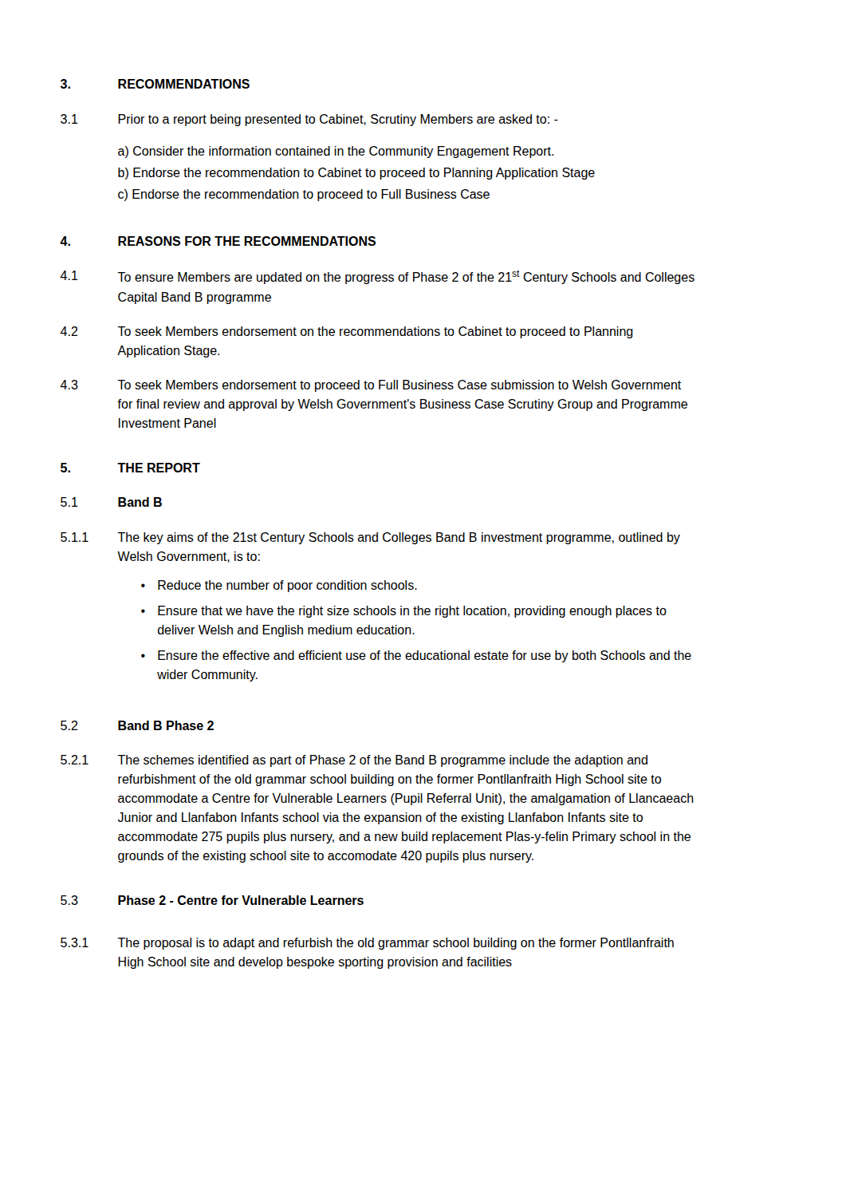3.
RECOMMENDATIONS
3.1
Prior to a report being presented to Cabinet, Scrutiny Members are asked to: -
a) Consider the information contained in the Community Engagement Report.
b) Endorse the recommendation to Cabinet to proceed to Planning Application Stage
c) Endorse the recommendation to proceed to Full Business Case
4.
REASONS FOR THE RECOMMENDATIONS
4.1
To ensure Members are updated on the progress of Phase 2 of the 21st Century Schools and Colleges Capital Band B programme
4.2
To seek Members endorsement on the recommendations to Cabinet to proceed to Planning Application Stage.
4.3
To seek Members endorsement to proceed to Full Business Case submission to Welsh Government for final review and approval by Welsh Government's Business Case Scrutiny Group and Programme Investment Panel
5.
THE REPORT
5.1
Band B
5.1.1
The key aims of the 21st Century Schools and Colleges Band B investment programme, outlined by Welsh Government, is to:
Reduce the number of poor condition schools.
Ensure that we have the right size schools in the right location, providing enough places to deliver Welsh and English medium education.
Ensure the effective and efficient use of the educational estate for use by both Schools and the wider Community.
5.2
Band B Phase 2
5.2.1
The schemes identified as part of Phase 2 of the Band B programme include the adaption and refurbishment of the old grammar school building on the former Pontllanfraith High School site to accommodate a Centre for Vulnerable Learners (Pupil Referral Unit), the amalgamation of Llancaeach Junior and Llanfabon Infants school via the expansion of the existing Llanfabon Infants site to accommodate 275 pupils plus nursery, and a new build replacement Plas-y-felin Primary school in the grounds of the existing school site to accomodate 420 pupils plus nursery.
5.3
Phase 2 - Centre for Vulnerable Learners
5.3.1
The proposal is to adapt and refurbish the old grammar school building on the former Pontllanfraith High School site and develop bespoke sporting provision and facilities